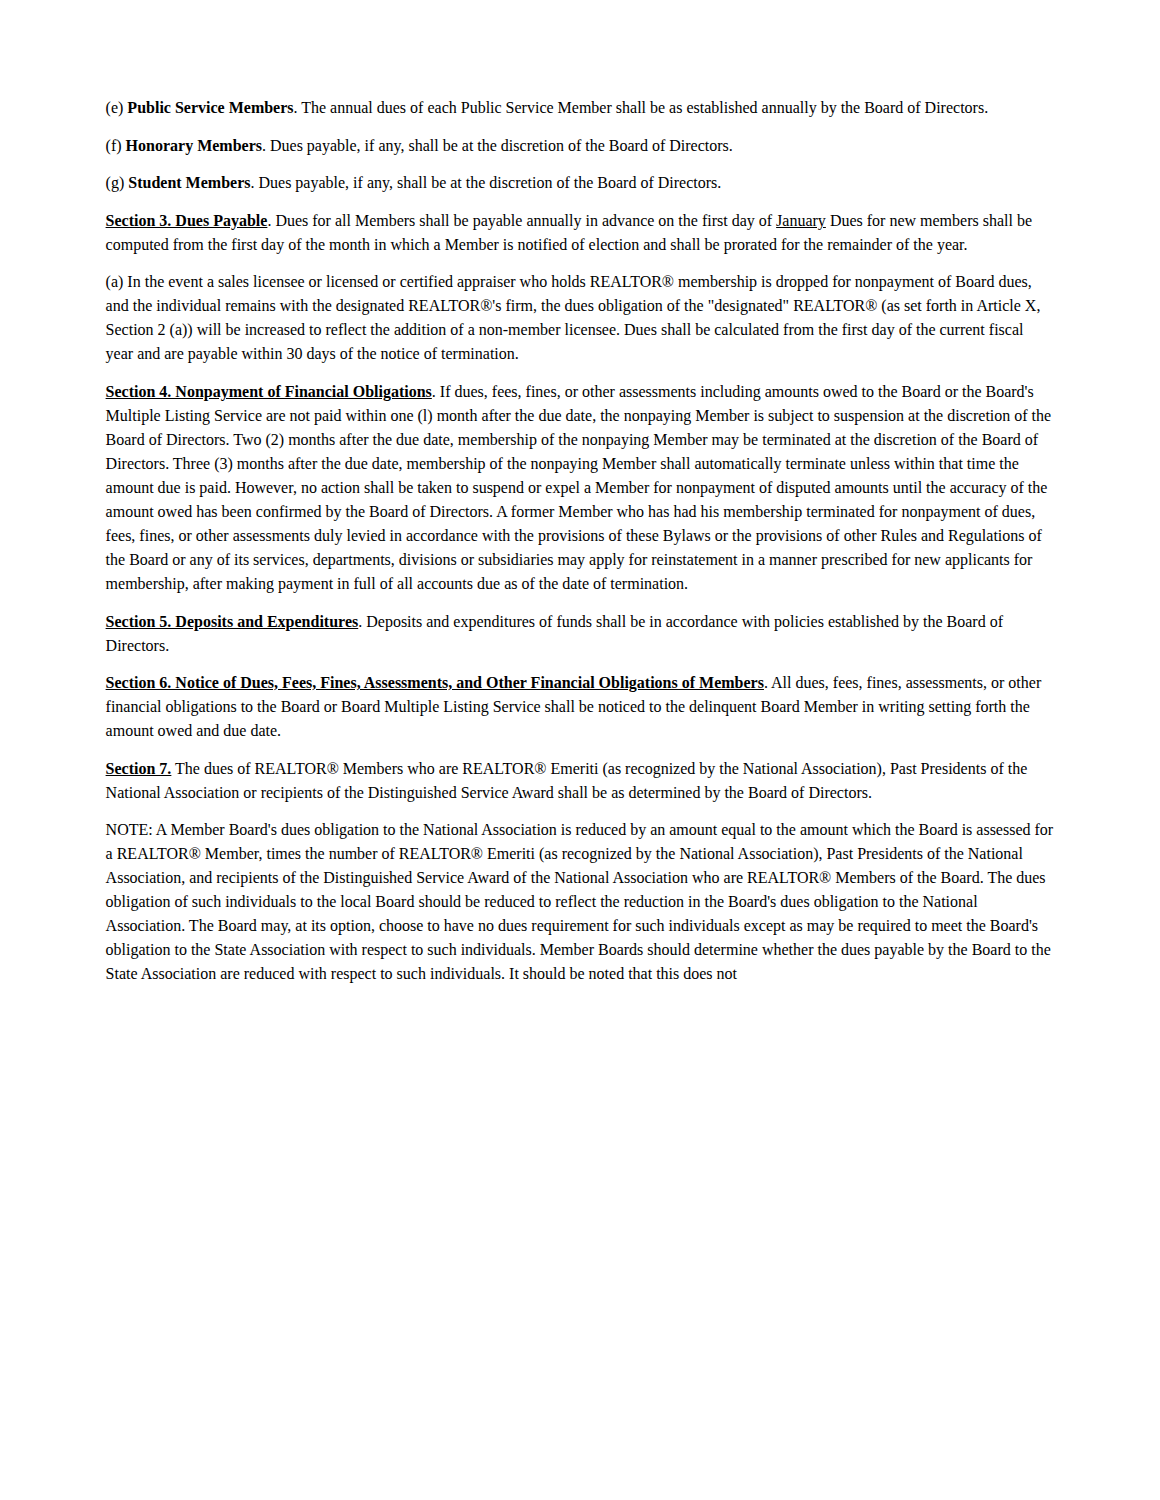(e) Public Service Members. The annual dues of each Public Service Member shall be as established annually by the Board of Directors.
(f) Honorary Members. Dues payable, if any, shall be at the discretion of the Board of Directors.
(g) Student Members. Dues payable, if any, shall be at the discretion of the Board of Directors.
Section 3. Dues Payable. Dues for all Members shall be payable annually in advance on the first day of January Dues for new members shall be computed from the first day of the month in which a Member is notified of election and shall be prorated for the remainder of the year.
(a) In the event a sales licensee or licensed or certified appraiser who holds REALTOR® membership is dropped for nonpayment of Board dues, and the individual remains with the designated REALTOR®'s firm, the dues obligation of the "designated" REALTOR® (as set forth in Article X, Section 2 (a)) will be increased to reflect the addition of a non-member licensee. Dues shall be calculated from the first day of the current fiscal year and are payable within 30 days of the notice of termination.
Section 4. Nonpayment of Financial Obligations. If dues, fees, fines, or other assessments including amounts owed to the Board or the Board's Multiple Listing Service are not paid within one (l) month after the due date, the nonpaying Member is subject to suspension at the discretion of the Board of Directors. Two (2) months after the due date, membership of the nonpaying Member may be terminated at the discretion of the Board of Directors. Three (3) months after the due date, membership of the nonpaying Member shall automatically terminate unless within that time the amount due is paid. However, no action shall be taken to suspend or expel a Member for nonpayment of disputed amounts until the accuracy of the amount owed has been confirmed by the Board of Directors. A former Member who has had his membership terminated for nonpayment of dues, fees, fines, or other assessments duly levied in accordance with the provisions of these Bylaws or the provisions of other Rules and Regulations of the Board or any of its services, departments, divisions or subsidiaries may apply for reinstatement in a manner prescribed for new applicants for membership, after making payment in full of all accounts due as of the date of termination.
Section 5. Deposits and Expenditures. Deposits and expenditures of funds shall be in accordance with policies established by the Board of Directors.
Section 6. Notice of Dues, Fees, Fines, Assessments, and Other Financial Obligations of Members. All dues, fees, fines, assessments, or other financial obligations to the Board or Board Multiple Listing Service shall be noticed to the delinquent Board Member in writing setting forth the amount owed and due date.
Section 7. The dues of REALTOR® Members who are REALTOR® Emeriti (as recognized by the National Association), Past Presidents of the National Association or recipients of the Distinguished Service Award shall be as determined by the Board of Directors.
NOTE: A Member Board's dues obligation to the National Association is reduced by an amount equal to the amount which the Board is assessed for a REALTOR® Member, times the number of REALTOR® Emeriti (as recognized by the National Association), Past Presidents of the National Association, and recipients of the Distinguished Service Award of the National Association who are REALTOR® Members of the Board. The dues obligation of such individuals to the local Board should be reduced to reflect the reduction in the Board's dues obligation to the National Association. The Board may, at its option, choose to have no dues requirement for such individuals except as may be required to meet the Board's obligation to the State Association with respect to such individuals. Member Boards should determine whether the dues payable by the Board to the State Association are reduced with respect to such individuals. It should be noted that this does not